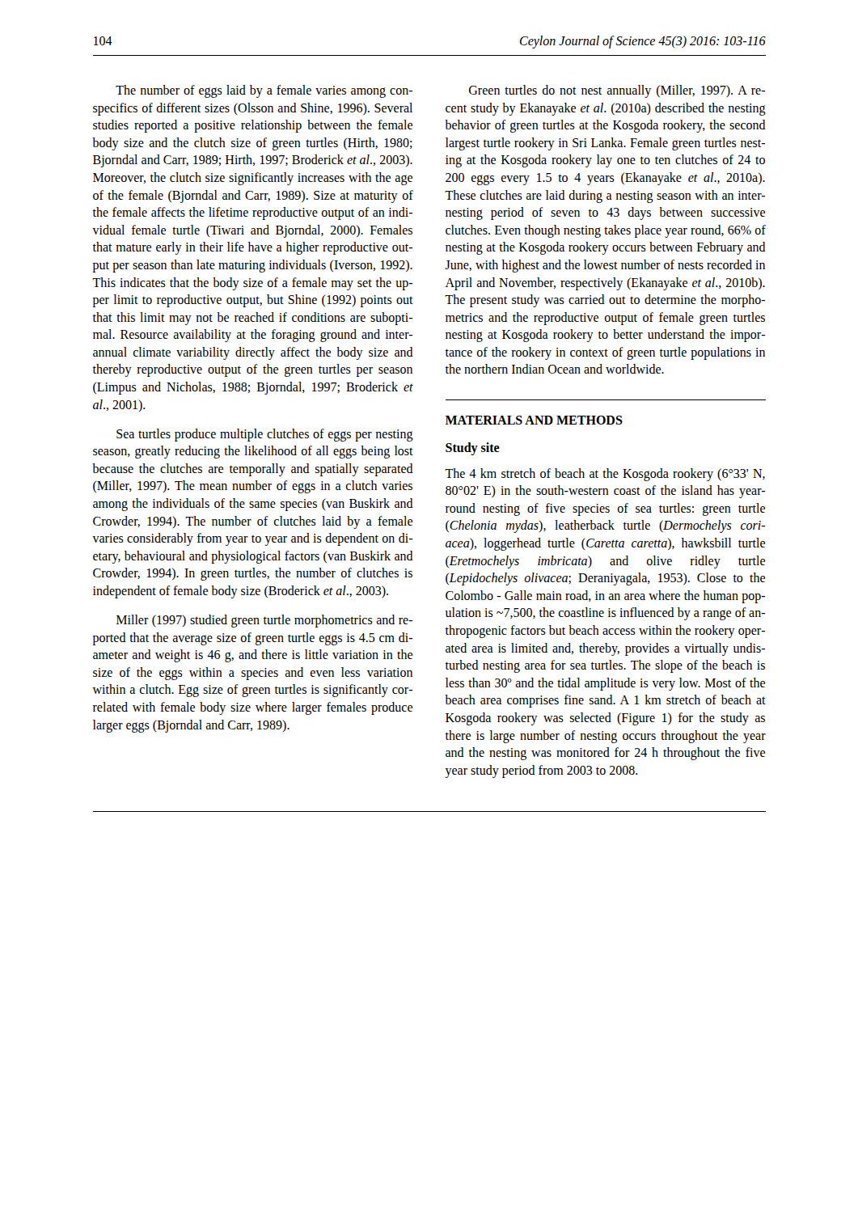104 Ceylon Journal of Science 45(3) 2016: 103-116
The number of eggs laid by a female varies among conspecifics of different sizes (Olsson and Shine, 1996). Several studies reported a positive relationship between the female body size and the clutch size of green turtles (Hirth, 1980; Bjorndal and Carr, 1989; Hirth, 1997; Broderick et al., 2003). Moreover, the clutch size significantly increases with the age of the female (Bjorndal and Carr, 1989). Size at maturity of the female affects the lifetime reproductive output of an individual female turtle (Tiwari and Bjorndal, 2000). Females that mature early in their life have a higher reproductive output per season than late maturing individuals (Iverson, 1992). This indicates that the body size of a female may set the upper limit to reproductive output, but Shine (1992) points out that this limit may not be reached if conditions are suboptimal. Resource availability at the foraging ground and inter-annual climate variability directly affect the body size and thereby reproductive output of the green turtles per season (Limpus and Nicholas, 1988; Bjorndal, 1997; Broderick et al., 2001).
Sea turtles produce multiple clutches of eggs per nesting season, greatly reducing the likelihood of all eggs being lost because the clutches are temporally and spatially separated (Miller, 1997). The mean number of eggs in a clutch varies among the individuals of the same species (van Buskirk and Crowder, 1994). The number of clutches laid by a female varies considerably from year to year and is dependent on dietary, behavioural and physiological factors (van Buskirk and Crowder, 1994). In green turtles, the number of clutches is independent of female body size (Broderick et al., 2003).
Miller (1997) studied green turtle morphometrics and reported that the average size of green turtle eggs is 4.5 cm diameter and weight is 46 g, and there is little variation in the size of the eggs within a species and even less variation within a clutch. Egg size of green turtles is significantly correlated with female body size where larger females produce larger eggs (Bjorndal and Carr, 1989).
Green turtles do not nest annually (Miller, 1997). A recent study by Ekanayake et al. (2010a) described the nesting behavior of green turtles at the Kosgoda rookery, the second largest turtle rookery in Sri Lanka. Female green turtles nesting at the Kosgoda rookery lay one to ten clutches of 24 to 200 eggs every 1.5 to 4 years (Ekanayake et al., 2010a). These clutches are laid during a nesting season with an inter-nesting period of seven to 43 days between successive clutches. Even though nesting takes place year round, 66% of nesting at the Kosgoda rookery occurs between February and June, with highest and the lowest number of nests recorded in April and November, respectively (Ekanayake et al., 2010b). The present study was carried out to determine the morphometrics and the reproductive output of female green turtles nesting at Kosgoda rookery to better understand the importance of the rookery in context of green turtle populations in the northern Indian Ocean and worldwide.
Materials and Methods
Study site
The 4 km stretch of beach at the Kosgoda rookery (6°33' N, 80°02' E) in the south-western coast of the island has year-round nesting of five species of sea turtles: green turtle (Chelonia mydas), leatherback turtle (Dermochelys coriacea), loggerhead turtle (Caretta caretta), hawksbill turtle (Eretmochelys imbricata) and olive ridley turtle (Lepidochelys olivacea; Deraniyagala, 1953). Close to the Colombo - Galle main road, in an area where the human population is ~7,500, the coastline is influenced by a range of anthropogenic factors but beach access within the rookery operated area is limited and, thereby, provides a virtually undisturbed nesting area for sea turtles. The slope of the beach is less than 30º and the tidal amplitude is very low. Most of the beach area comprises fine sand. A 1 km stretch of beach at Kosgoda rookery was selected (Figure 1) for the study as there is large number of nesting occurs throughout the year and the nesting was monitored for 24 h throughout the five year study period from 2003 to 2008.